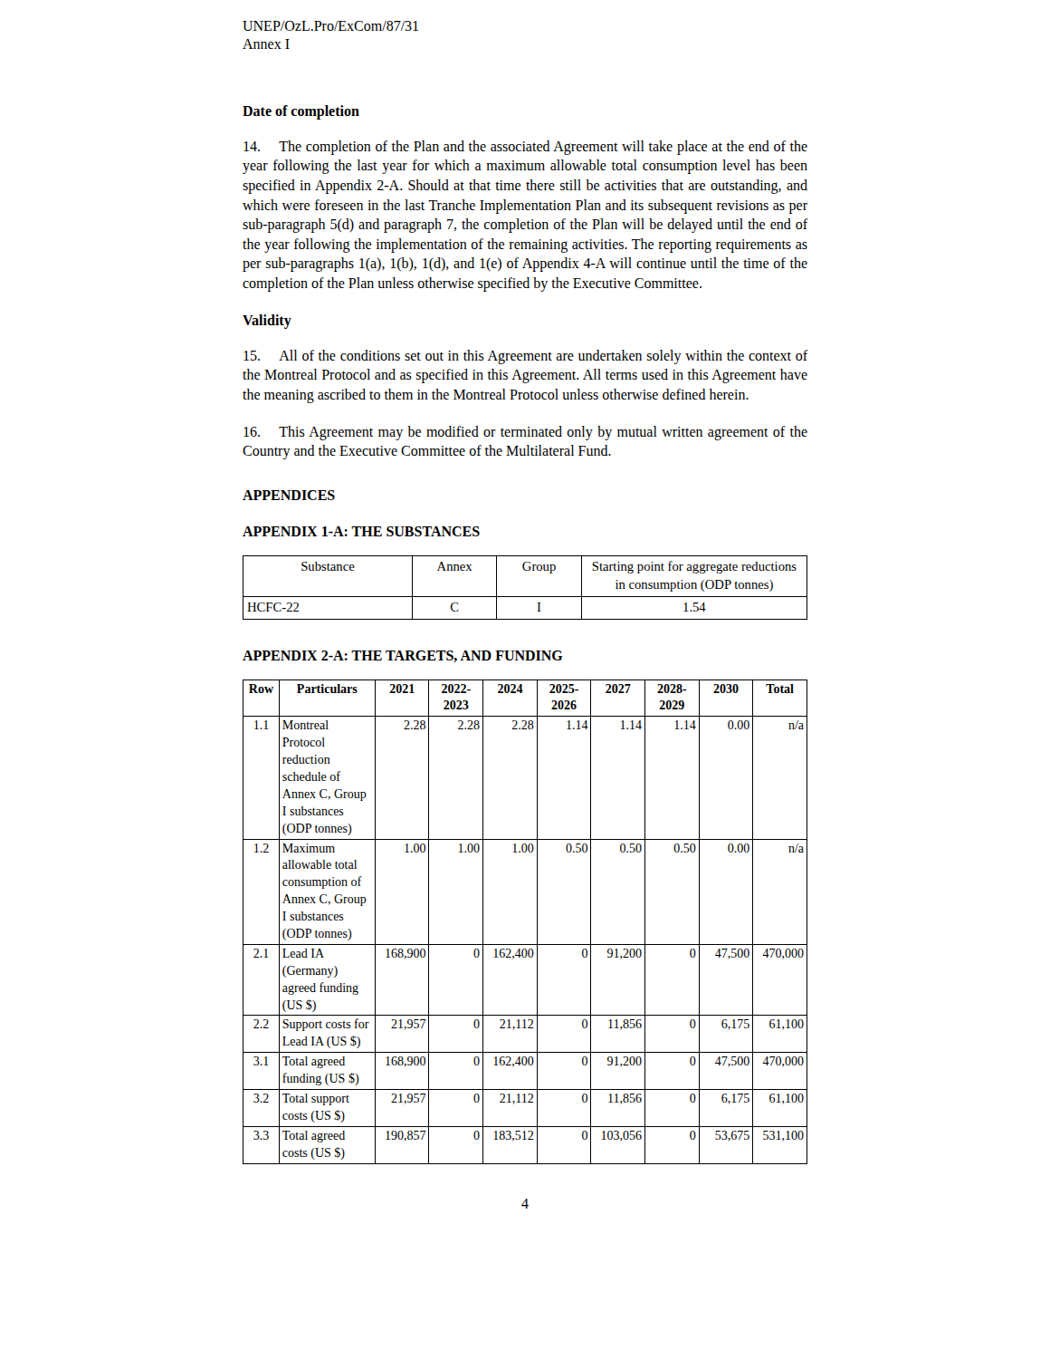UNEP/OzL.Pro/ExCom/87/31
Annex I
Date of completion
14. The completion of the Plan and the associated Agreement will take place at the end of the year following the last year for which a maximum allowable total consumption level has been specified in Appendix 2-A. Should at that time there still be activities that are outstanding, and which were foreseen in the last Tranche Implementation Plan and its subsequent revisions as per sub-paragraph 5(d) and paragraph 7, the completion of the Plan will be delayed until the end of the year following the implementation of the remaining activities. The reporting requirements as per sub-paragraphs 1(a), 1(b), 1(d), and 1(e) of Appendix 4-A will continue until the time of the completion of the Plan unless otherwise specified by the Executive Committee.
Validity
15. All of the conditions set out in this Agreement are undertaken solely within the context of the Montreal Protocol and as specified in this Agreement. All terms used in this Agreement have the meaning ascribed to them in the Montreal Protocol unless otherwise defined herein.
16. This Agreement may be modified or terminated only by mutual written agreement of the Country and the Executive Committee of the Multilateral Fund.
APPENDICES
APPENDIX 1-A: THE SUBSTANCES
| Substance | Annex | Group | Starting point for aggregate reductions in consumption (ODP tonnes) |
| --- | --- | --- | --- |
| HCFC-22 | C | I | 1.54 |
APPENDIX 2-A: THE TARGETS, AND FUNDING
| Row | Particulars | 2021 | 2022-2023 | 2024 | 2025-2026 | 2027 | 2028-2029 | 2030 | Total |
| --- | --- | --- | --- | --- | --- | --- | --- | --- | --- |
| 1.1 | Montreal Protocol reduction schedule of Annex C, Group I substances (ODP tonnes) | 2.28 | 2.28 | 2.28 | 1.14 | 1.14 | 1.14 | 0.00 | n/a |
| 1.2 | Maximum allowable total consumption of Annex C, Group I substances (ODP tonnes) | 1.00 | 1.00 | 1.00 | 0.50 | 0.50 | 0.50 | 0.00 | n/a |
| 2.1 | Lead IA (Germany) agreed funding (US $) | 168,900 | 0 | 162,400 | 0 | 91,200 | 0 | 47,500 | 470,000 |
| 2.2 | Support costs for Lead IA (US $) | 21,957 | 0 | 21,112 | 0 | 11,856 | 0 | 6,175 | 61,100 |
| 3.1 | Total agreed funding (US $) | 168,900 | 0 | 162,400 | 0 | 91,200 | 0 | 47,500 | 470,000 |
| 3.2 | Total support costs (US $) | 21,957 | 0 | 21,112 | 0 | 11,856 | 0 | 6,175 | 61,100 |
| 3.3 | Total agreed costs (US $) | 190,857 | 0 | 183,512 | 0 | 103,056 | 0 | 53,675 | 531,100 |
4